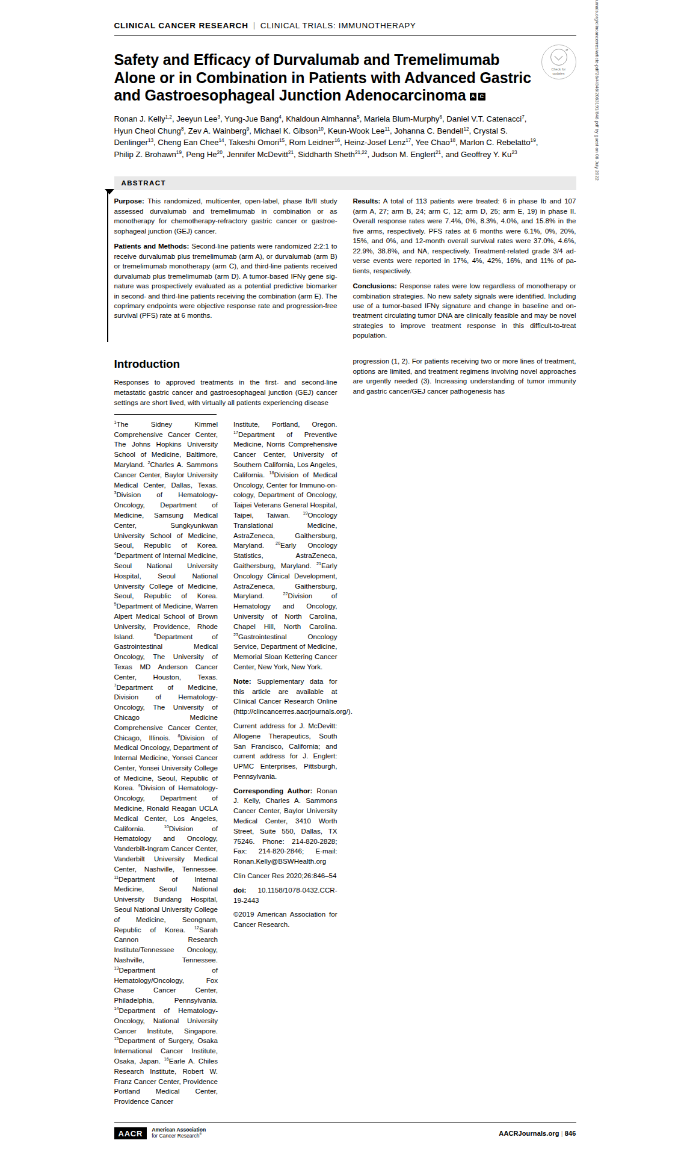Downloaded from http://aacrjournals.org/clincancerres/article-pdf/26/4/846/2063191/846.pdf by guest on 06 July 2022
CLINICAL CANCER RESEARCH | CLINICAL TRIALS: IMMUNOTHERAPY
Check for
updates
Safety and Efficacy of Durvalumab and Tremelimumab Alone or in Combination in Patients with Advanced Gastric and Gastroesophageal Junction AdenocarcinomaAC
Ronan J. Kelly1,2, Jeeyun Lee3, Yung-Jue Bang4, Khaldoun Almhanna5, Mariela Blum-Murphy6, Daniel V.T. Catenacci7, Hyun Cheol Chung8, Zev A. Wainberg9, Michael K. Gibson10, Keun-Wook Lee11, Johanna C. Bendell12, Crystal S. Denlinger13, Cheng Ean Chee14, Takeshi Omori15, Rom Leidner16, Heinz-Josef Lenz17, Yee Chao18, Marlon C. Rebelatto19, Philip Z. Brohawn19, Peng He20, Jennifer McDevitt21, Siddharth Sheth21,22, Judson M. Englert21, and Geoffrey Y. Ku23
ABSTRACT
Purpose: This randomized, multicenter, open-label, phase Ib/II study assessed durvalumab and tremelimumab in combination or as monotherapy for chemotherapy-refractory gastric cancer or gastroesophageal junction (GEJ) cancer.
Patients and Methods: Second-line patients were randomized 2:2:1 to receive durvalumab plus tremelimumab (arm A), or durvalumab (arm B) or tremelimumab monotherapy (arm C), and third-line patients received durvalumab plus tremelimumab (arm D). A tumor-based IFNγ gene signature was prospectively evaluated as a potential predictive biomarker in second- and third-line patients receiving the combination (arm E). The coprimary endpoints were objective response rate and progression-free survival (PFS) rate at 6 months.
Results: A total of 113 patients were treated: 6 in phase Ib and 107 (arm A, 27; arm B, 24; arm C, 12; arm D, 25; arm E, 19) in phase II. Overall response rates were 7.4%, 0%, 8.3%, 4.0%, and 15.8% in the five arms, respectively. PFS rates at 6 months were 6.1%, 0%, 20%, 15%, and 0%, and 12-month overall survival rates were 37.0%, 4.6%, 22.9%, 38.8%, and NA, respectively. Treatment-related grade 3/4 adverse events were reported in 17%, 4%, 42%, 16%, and 11% of patients, respectively.
Conclusions: Response rates were low regardless of monotherapy or combination strategies. No new safety signals were identified. Including use of a tumor-based IFNγ signature and change in baseline and on-treatment circulating tumor DNA are clinically feasible and may be novel strategies to improve treatment response in this difficult-to-treat population.
Introduction
Responses to approved treatments in the first- and second-line metastatic gastric cancer and gastroesophageal junction (GEJ) cancer settings are short lived, with virtually all patients experiencing disease
1The Sidney Kimmel Comprehensive Cancer Center, The Johns Hopkins University School of Medicine, Baltimore, Maryland. 2Charles A. Sammons Cancer Center, Baylor University Medical Center, Dallas, Texas. 3Division of Hematology-Oncology, Department of Medicine, Samsung Medical Center, Sungkyunkwan University School of Medicine, Seoul, Republic of Korea. 4Department of Internal Medicine, Seoul National University Hospital, Seoul National University College of Medicine, Seoul, Republic of Korea. 5Department of Medicine, Warren Alpert Medical School of Brown University, Providence, Rhode Island. 6Department of Gastrointestinal Medical Oncology, The University of Texas MD Anderson Cancer Center, Houston, Texas. 7Department of Medicine, Division of Hematology-Oncology, The University of Chicago Medicine Comprehensive Cancer Center, Chicago, Illinois. 8Division of Medical Oncology, Department of Internal Medicine, Yonsei Cancer Center, Yonsei University College of Medicine, Seoul, Republic of Korea. 9Division of Hematology-Oncology, Department of Medicine, Ronald Reagan UCLA Medical Center, Los Angeles, California. 10Division of Hematology and Oncology, Vanderbilt-Ingram Cancer Center, Vanderbilt University Medical Center, Nashville, Tennessee. 11Department of Internal Medicine, Seoul National University Bundang Hospital, Seoul National University College of Medicine, Seongnam, Republic of Korea. 12Sarah Cannon Research Institute/Tennessee Oncology, Nashville, Tennessee. 13Department of Hematology/Oncology, Fox Chase Cancer Center, Philadelphia, Pennsylvania. 14Department of Hematology-Oncology, National University Cancer Institute, Singapore. 15Department of Surgery, Osaka International Cancer Institute, Osaka, Japan. 16Earle A. Chiles Research Institute, Robert W. Franz Cancer Center, Providence Portland Medical Center, Providence Cancer
Institute, Portland, Oregon. 17Department of Preventive Medicine, Norris Comprehensive Cancer Center, University of Southern California, Los Angeles, California. 18Division of Medical Oncology, Center for Immuno-oncology, Department of Oncology, Taipei Veterans General Hospital, Taipei, Taiwan. 19Oncology Translational Medicine, AstraZeneca, Gaithersburg, Maryland. 20Early Oncology Statistics, AstraZeneca, Gaithersburg, Maryland. 21Early Oncology Clinical Development, AstraZeneca, Gaithersburg, Maryland. 22Division of Hematology and Oncology, University of North Carolina, Chapel Hill, North Carolina. 23Gastrointestinal Oncology Service, Department of Medicine, Memorial Sloan Kettering Cancer Center, New York, New York.
Note: Supplementary data for this article are available at Clinical Cancer Research Online (http://clincancerres.aacrjournals.org/).
Current address for J. McDevitt: Allogene Therapeutics, South San Francisco, California; and current address for J. Englert: UPMC Enterprises, Pittsburgh, Pennsylvania.
Corresponding Author: Ronan J. Kelly, Charles A. Sammons Cancer Center, Baylor University Medical Center, 3410 Worth Street, Suite 550, Dallas, TX 75246. Phone: 214-820-2828; Fax: 214-820-2846; E-mail: Ronan.Kelly@BSWHealth.org
Clin Cancer Res 2020;26:846–54
doi: 10.1158/1078-0432.CCR-19-2443
©2019 American Association for Cancer Research.
progression (1, 2). For patients receiving two or more lines of treatment, options are limited, and treatment regimens involving novel approaches are urgently needed (3). Increasing understanding of tumor immunity and gastric cancer/GEJ cancer pathogenesis has
AACR American Association
for Cancer Research®
AACRJournals.org | 846